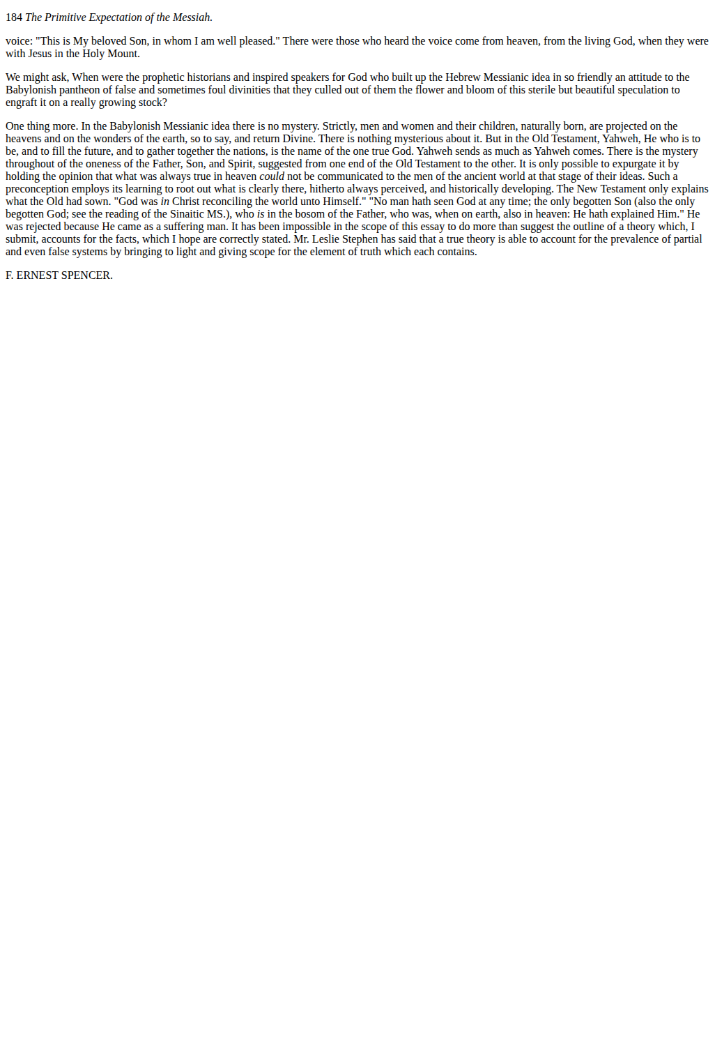184 The Primitive Expectation of the Messiah.
voice: "This is My beloved Son, in whom I am well pleased." There were those who heard the voice come from heaven, from the living God, when they were with Jesus in the Holy Mount.
We might ask, When were the prophetic historians and inspired speakers for God who built up the Hebrew Messianic idea in so friendly an attitude to the Babylonish pantheon of false and sometimes foul divinities that they culled out of them the flower and bloom of this sterile but beautiful speculation to engraft it on a really growing stock?
One thing more. In the Babylonish Messianic idea there is no mystery. Strictly, men and women and their children, naturally born, are projected on the heavens and on the wonders of the earth, so to say, and return Divine. There is nothing mysterious about it. But in the Old Testament, Yahweh, He who is to be, and to fill the future, and to gather together the nations, is the name of the one true God. Yahweh sends as much as Yahweh comes. There is the mystery throughout of the oneness of the Father, Son, and Spirit, suggested from one end of the Old Testament to the other. It is only possible to expurgate it by holding the opinion that what was always true in heaven could not be communicated to the men of the ancient world at that stage of their ideas. Such a preconception employs its learning to root out what is clearly there, hitherto always perceived, and historically developing. The New Testament only explains what the Old had sown. "God was in Christ reconciling the world unto Himself." "No man hath seen God at any time; the only begotten Son (also the only begotten God; see the reading of the Sinaitic MS.), who is in the bosom of the Father, who was, when on earth, also in heaven: He hath explained Him." He was rejected because He came as a suffering man. It has been impossible in the scope of this essay to do more than suggest the outline of a theory which, I submit, accounts for the facts, which I hope are correctly stated. Mr. Leslie Stephen has said that a true theory is able to account for the prevalence of partial and even false systems by bringing to light and giving scope for the element of truth which each contains.
F. ERNEST SPENCER.